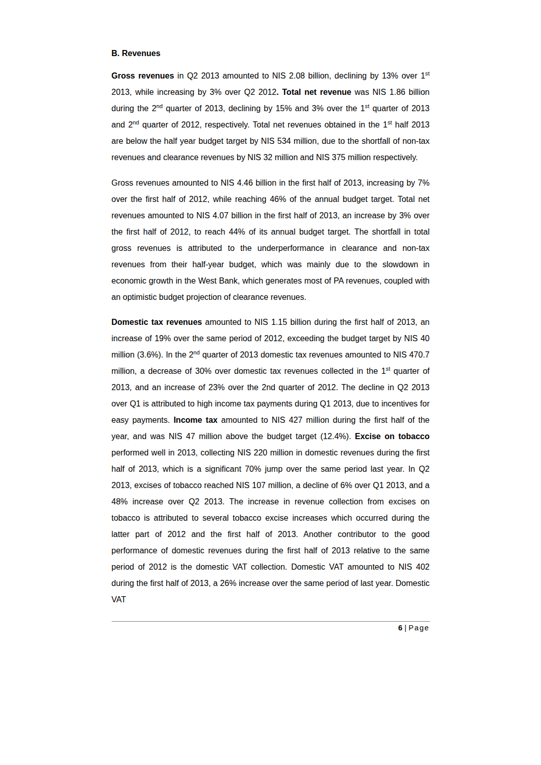B. Revenues
Gross revenues in Q2 2013 amounted to NIS 2.08 billion, declining by 13% over 1st 2013, while increasing by 3% over Q2 2012. Total net revenue was NIS 1.86 billion during the 2nd quarter of 2013, declining by 15% and 3% over the 1st quarter of 2013 and 2nd quarter of 2012, respectively. Total net revenues obtained in the 1st half 2013 are below the half year budget target by NIS 534 million, due to the shortfall of non-tax revenues and clearance revenues by NIS 32 million and NIS 375 million respectively.
Gross revenues amounted to NIS 4.46 billion in the first half of 2013, increasing by 7% over the first half of 2012, while reaching 46% of the annual budget target. Total net revenues amounted to NIS 4.07 billion in the first half of 2013, an increase by 3% over the first half of 2012, to reach 44% of its annual budget target. The shortfall in total gross revenues is attributed to the underperformance in clearance and non-tax revenues from their half-year budget, which was mainly due to the slowdown in economic growth in the West Bank, which generates most of PA revenues, coupled with an optimistic budget projection of clearance revenues.
Domestic tax revenues amounted to NIS 1.15 billion during the first half of 2013, an increase of 19% over the same period of 2012, exceeding the budget target by NIS 40 million (3.6%). In the 2nd quarter of 2013 domestic tax revenues amounted to NIS 470.7 million, a decrease of 30% over domestic tax revenues collected in the 1st quarter of 2013, and an increase of 23% over the 2nd quarter of 2012. The decline in Q2 2013 over Q1 is attributed to high income tax payments during Q1 2013, due to incentives for easy payments. Income tax amounted to NIS 427 million during the first half of the year, and was NIS 47 million above the budget target (12.4%). Excise on tobacco performed well in 2013, collecting NIS 220 million in domestic revenues during the first half of 2013, which is a significant 70% jump over the same period last year. In Q2 2013, excises of tobacco reached NIS 107 million, a decline of 6% over Q1 2013, and a 48% increase over Q2 2013. The increase in revenue collection from excises on tobacco is attributed to several tobacco excise increases which occurred during the latter part of 2012 and the first half of 2013. Another contributor to the good performance of domestic revenues during the first half of 2013 relative to the same period of 2012 is the domestic VAT collection. Domestic VAT amounted to NIS 402 during the first half of 2013, a 26% increase over the same period of last year. Domestic VAT
6 | Page